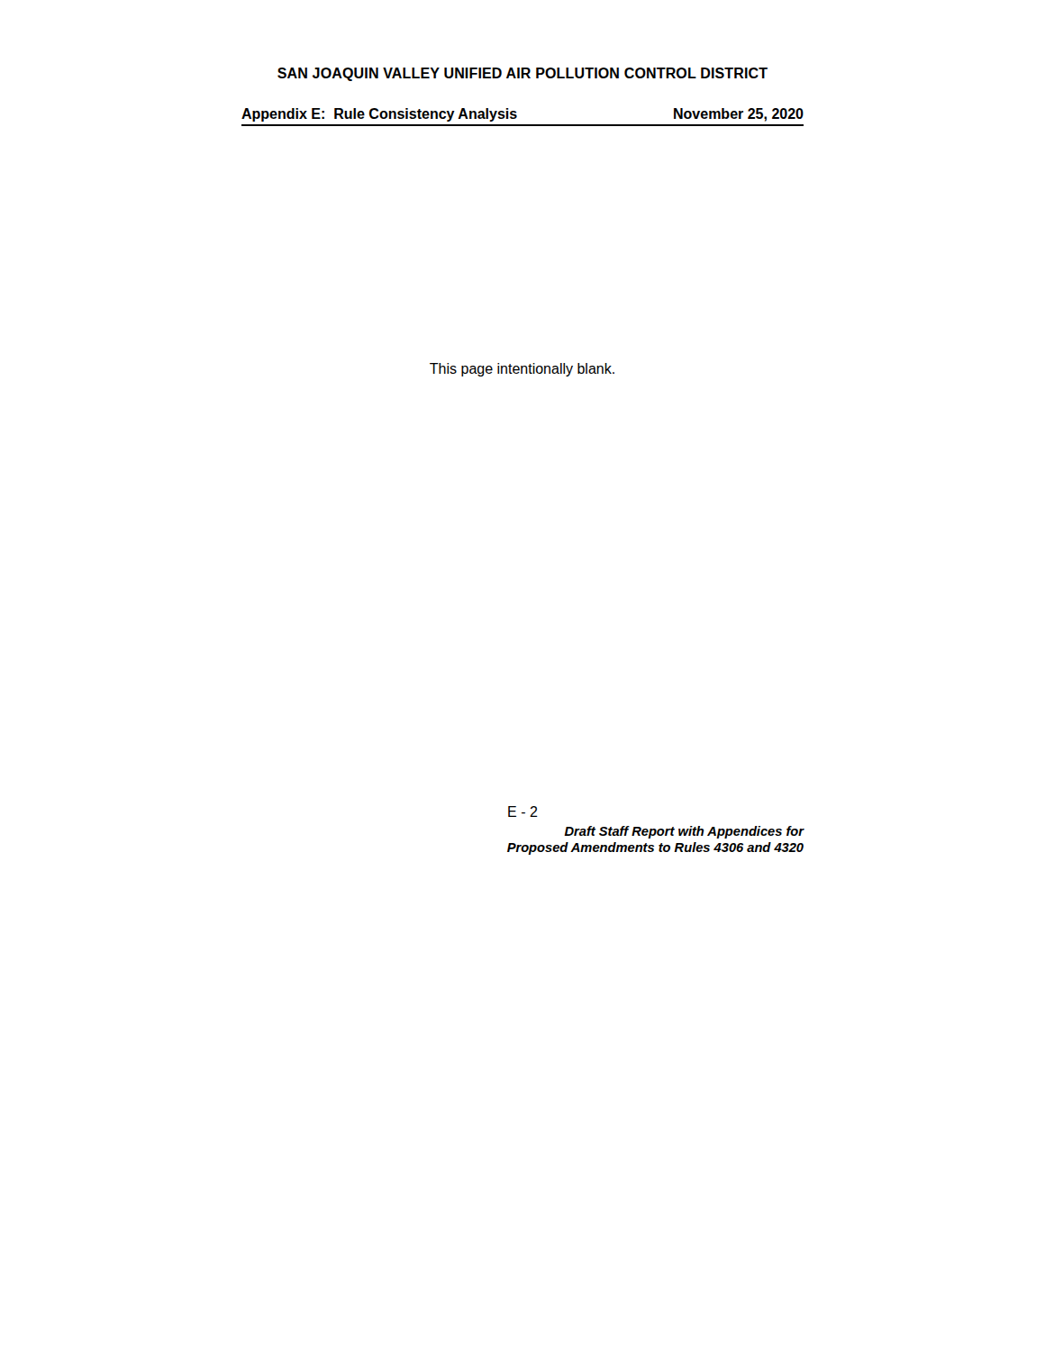SAN JOAQUIN VALLEY UNIFIED AIR POLLUTION CONTROL DISTRICT
Appendix E: Rule Consistency Analysis November 25, 2020
This page intentionally blank.
E - 2
Draft Staff Report with Appendices for
Proposed Amendments to Rules 4306 and 4320